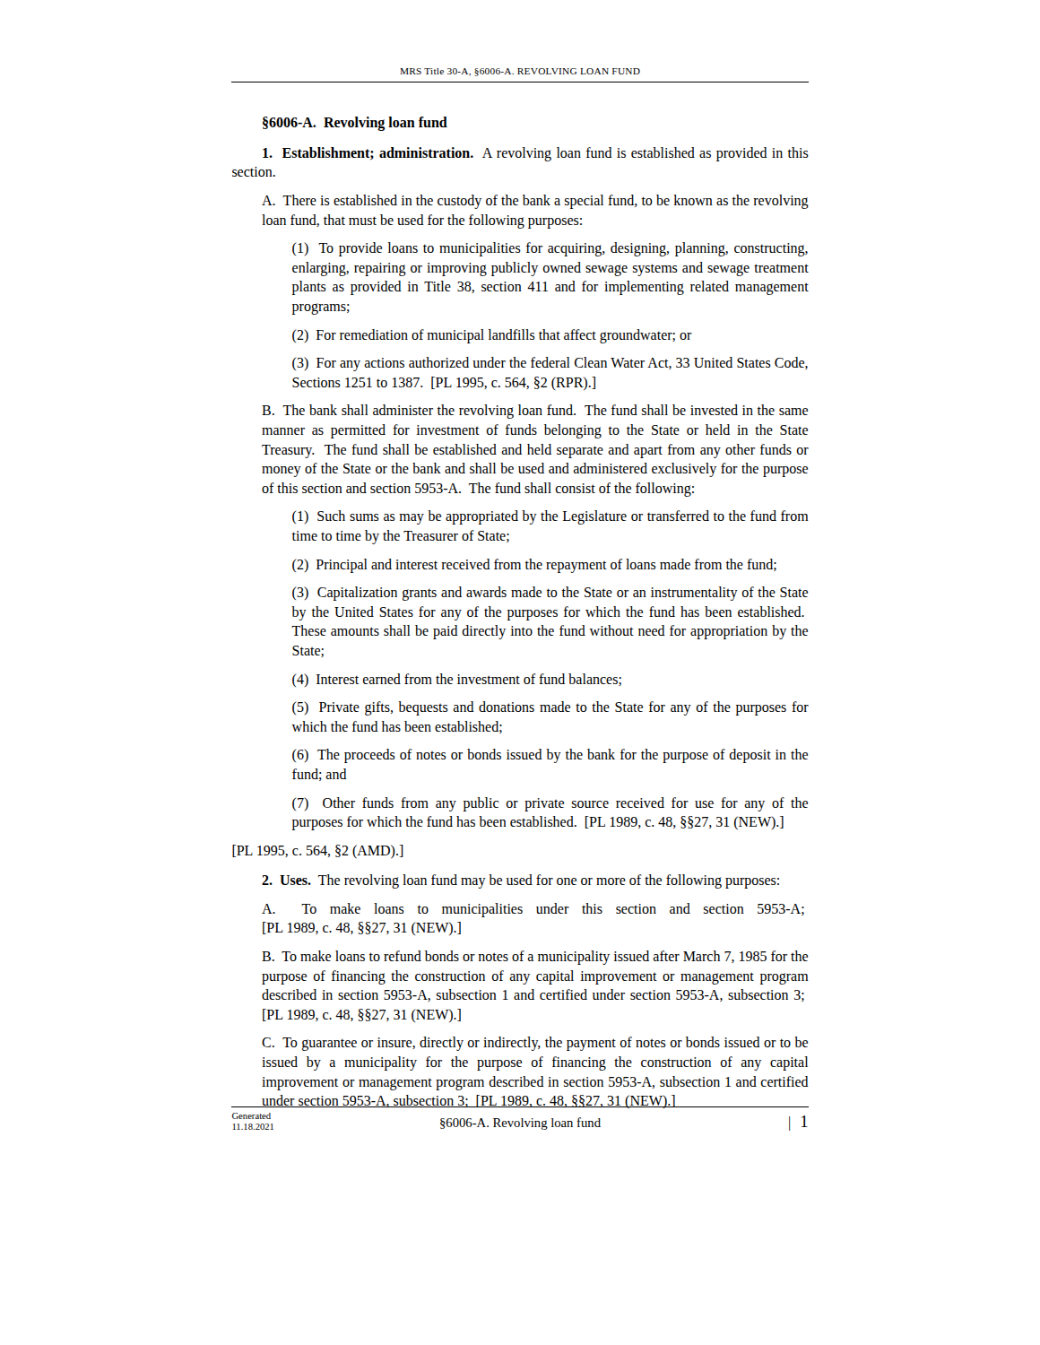MRS Title 30-A, §6006-A. REVOLVING LOAN FUND
§6006-A. Revolving loan fund
1. Establishment; administration. A revolving loan fund is established as provided in this section.
A. There is established in the custody of the bank a special fund, to be known as the revolving loan fund, that must be used for the following purposes:
(1) To provide loans to municipalities for acquiring, designing, planning, constructing, enlarging, repairing or improving publicly owned sewage systems and sewage treatment plants as provided in Title 38, section 411 and for implementing related management programs;
(2) For remediation of municipal landfills that affect groundwater; or
(3) For any actions authorized under the federal Clean Water Act, 33 United States Code, Sections 1251 to 1387. [PL 1995, c. 564, §2 (RPR).]
B. The bank shall administer the revolving loan fund. The fund shall be invested in the same manner as permitted for investment of funds belonging to the State or held in the State Treasury. The fund shall be established and held separate and apart from any other funds or money of the State or the bank and shall be used and administered exclusively for the purpose of this section and section 5953-A. The fund shall consist of the following:
(1) Such sums as may be appropriated by the Legislature or transferred to the fund from time to time by the Treasurer of State;
(2) Principal and interest received from the repayment of loans made from the fund;
(3) Capitalization grants and awards made to the State or an instrumentality of the State by the United States for any of the purposes for which the fund has been established. These amounts shall be paid directly into the fund without need for appropriation by the State;
(4) Interest earned from the investment of fund balances;
(5) Private gifts, bequests and donations made to the State for any of the purposes for which the fund has been established;
(6) The proceeds of notes or bonds issued by the bank for the purpose of deposit in the fund; and
(7) Other funds from any public or private source received for use for any of the purposes for which the fund has been established. [PL 1989, c. 48, §§27, 31 (NEW).]
[PL 1995, c. 564, §2 (AMD).]
2. Uses. The revolving loan fund may be used for one or more of the following purposes:
A. To make loans to municipalities under this section and section 5953-A; [PL 1989, c. 48, §§27, 31 (NEW).]
B. To make loans to refund bonds or notes of a municipality issued after March 7, 1985 for the purpose of financing the construction of any capital improvement or management program described in section 5953-A, subsection 1 and certified under section 5953-A, subsection 3; [PL 1989, c. 48, §§27, 31 (NEW).]
C. To guarantee or insure, directly or indirectly, the payment of notes or bonds issued or to be issued by a municipality for the purpose of financing the construction of any capital improvement or management program described in section 5953-A, subsection 1 and certified under section 5953-A, subsection 3; [PL 1989, c. 48, §§27, 31 (NEW).]
Generated
11.18.2021
§6006-A. Revolving loan fund
|1